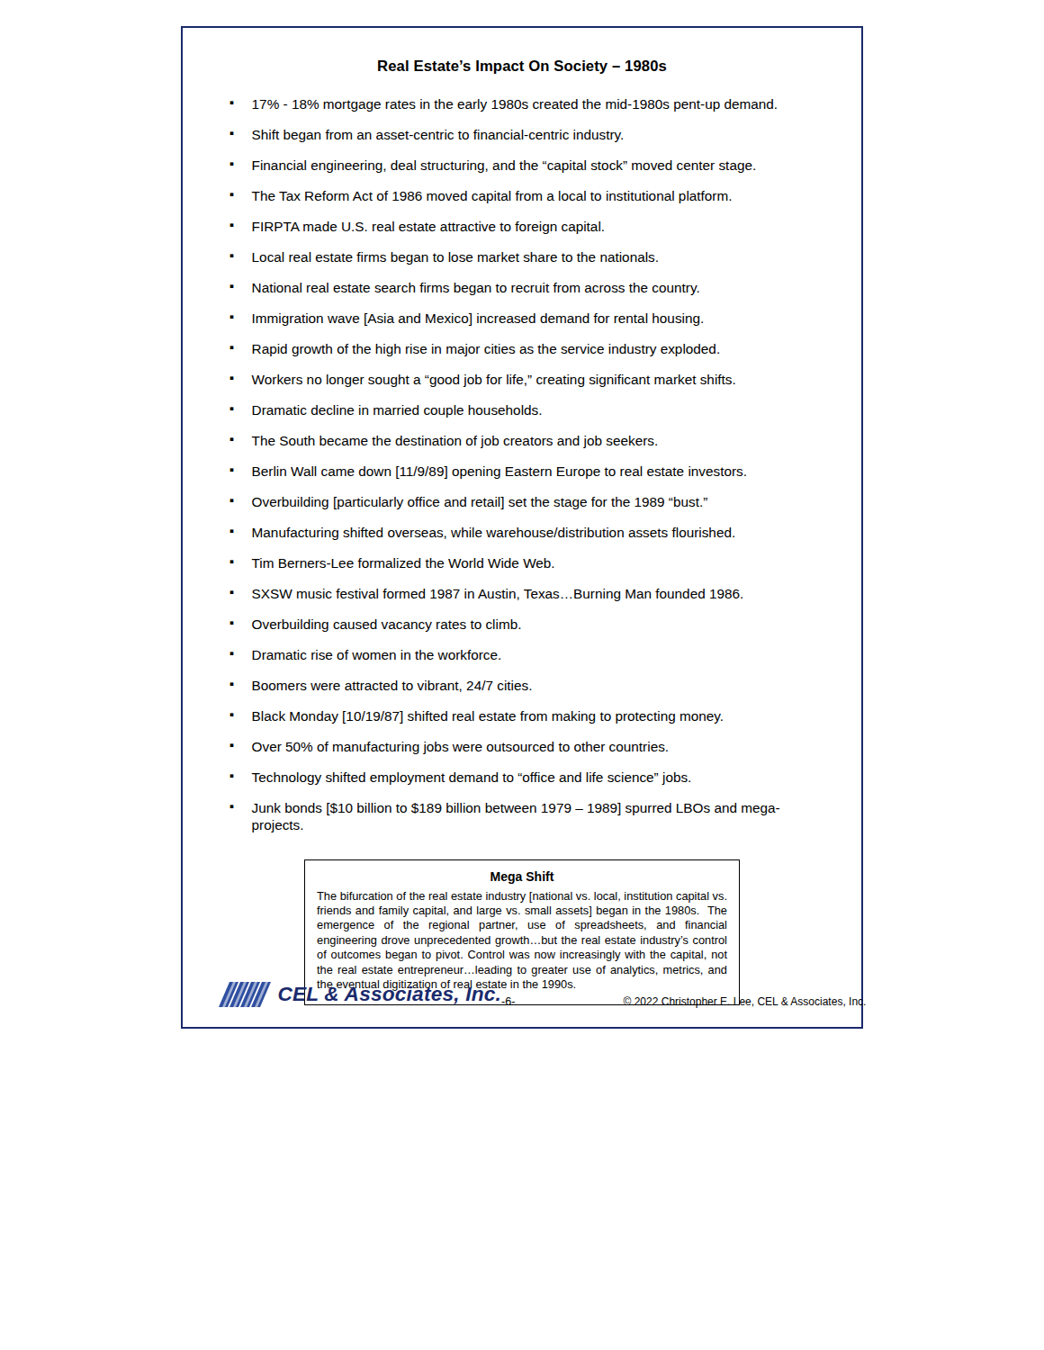Real Estate’s Impact On Society – 1980s
17% - 18% mortgage rates in the early 1980s created the mid-1980s pent-up demand.
Shift began from an asset-centric to financial-centric industry.
Financial engineering, deal structuring, and the “capital stock” moved center stage.
The Tax Reform Act of 1986 moved capital from a local to institutional platform.
FIRPTA made U.S. real estate attractive to foreign capital.
Local real estate firms began to lose market share to the nationals.
National real estate search firms began to recruit from across the country.
Immigration wave [Asia and Mexico] increased demand for rental housing.
Rapid growth of the high rise in major cities as the service industry exploded.
Workers no longer sought a “good job for life,” creating significant market shifts.
Dramatic decline in married couple households.
The South became the destination of job creators and job seekers.
Berlin Wall came down [11/9/89] opening Eastern Europe to real estate investors.
Overbuilding [particularly office and retail] set the stage for the 1989 “bust.”
Manufacturing shifted overseas, while warehouse/distribution assets flourished.
Tim Berners-Lee formalized the World Wide Web.
SXSW music festival formed 1987 in Austin, Texas…Burning Man founded 1986.
Overbuilding caused vacancy rates to climb.
Dramatic rise of women in the workforce.
Boomers were attracted to vibrant, 24/7 cities.
Black Monday [10/19/87] shifted real estate from making to protecting money.
Over 50% of manufacturing jobs were outsourced to other countries.
Technology shifted employment demand to “office and life science” jobs.
Junk bonds [$10 billion to $189 billion between 1979 – 1989] spurred LBOs and mega-projects.
Mega Shift
The bifurcation of the real estate industry [national vs. local, institution capital vs. friends and family capital, and large vs. small assets] began in the 1980s. The emergence of the regional partner, use of spreadsheets, and financial engineering drove unprecedented growth…but the real estate industry’s control of outcomes began to pivot. Control was now increasingly with the capital, not the real estate entrepreneur…leading to greater use of analytics, metrics, and the eventual digitization of real estate in the 1990s.
CEL & Associates, Inc.
-6-
© 2022 Christopher E. Lee, CEL & Associates, Inc.